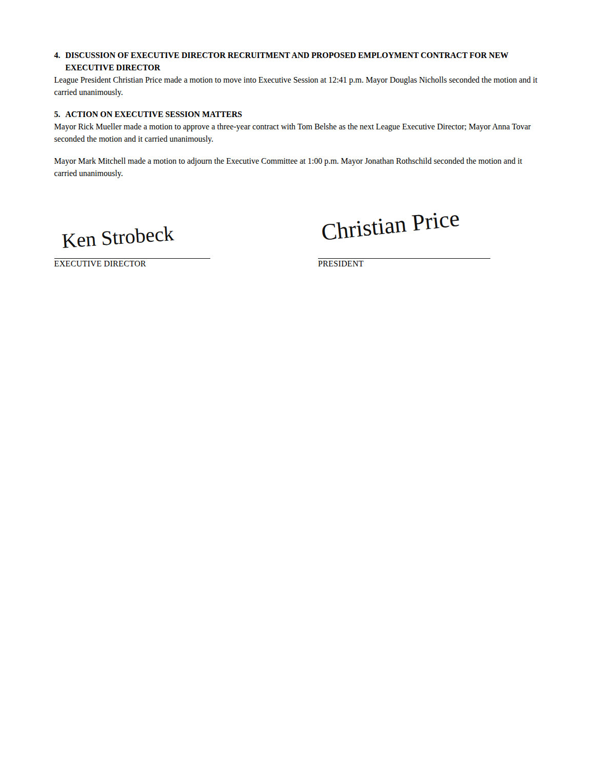Discussion of Executive Director Recruitment and Proposed Employment Contract for New Executive Director
League President Christian Price made a motion to move into Executive Session at 12:41 p.m. Mayor Douglas Nicholls seconded the motion and it carried unanimously.
Action on Executive Session Matters
Mayor Rick Mueller made a motion to approve a three-year contract with Tom Belshe as the next League Executive Director; Mayor Anna Tovar seconded the motion and it carried unanimously.
Mayor Mark Mitchell made a motion to adjourn the Executive Committee at 1:00 p.m. Mayor Jonathan Rothschild seconded the motion and it carried unanimously.
| Ken Strobeck EXECUTIVE DIRECTOR | Christian Price PRESIDENT |